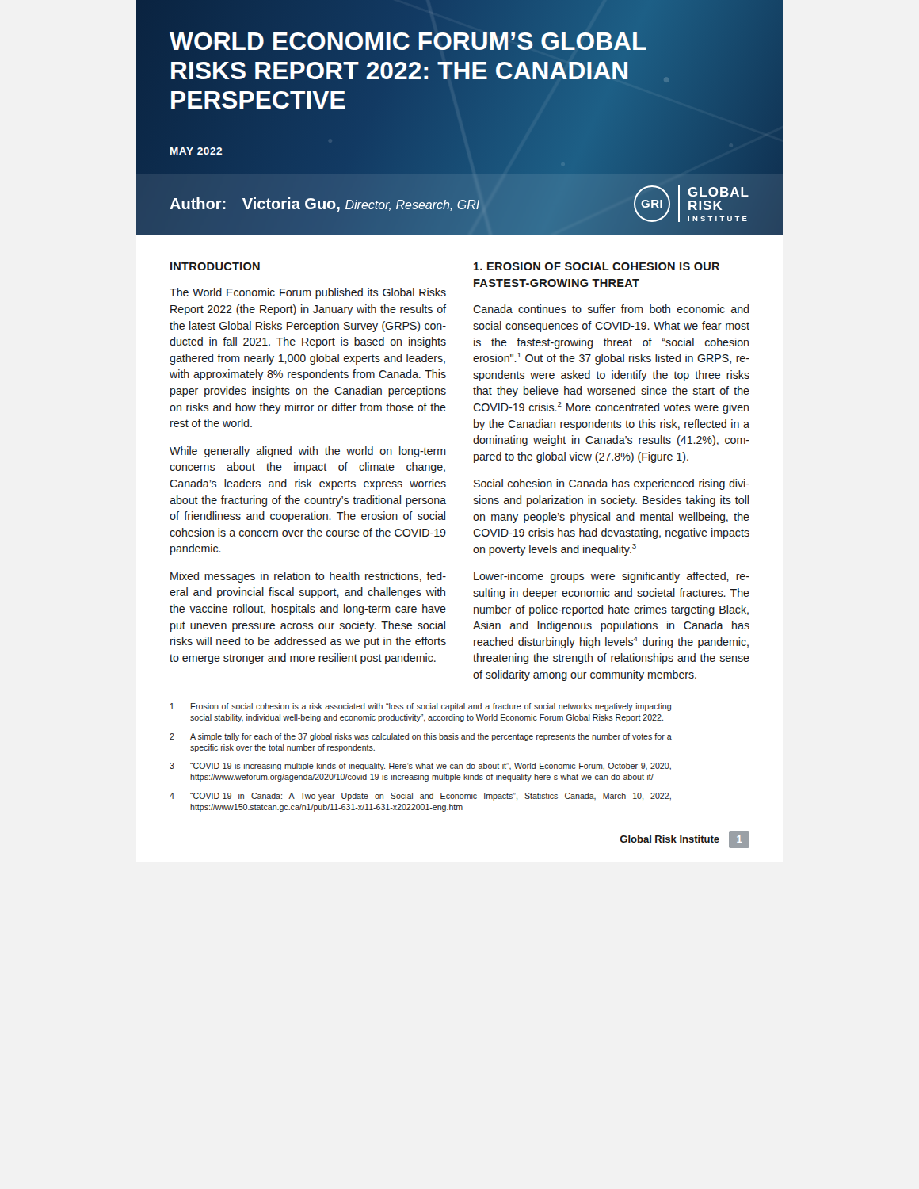World Economic Forum’s Global Risks Report 2022: The Canadian Perspective
MAY 2022
Author: Victoria Guo, Director, Research, GRI
GRI
GLOBAL RISK INSTITUTE
Introduction
The World Economic Forum published its Global Risks Report 2022 (the Report) in January with the results of the latest Global Risks Perception Survey (GRPS) conducted in fall 2021. The Report is based on insights gathered from nearly 1,000 global experts and leaders, with approximately 8% respondents from Canada. This paper provides insights on the Canadian perceptions on risks and how they mirror or differ from those of the rest of the world.
While generally aligned with the world on long-term concerns about the impact of climate change, Canada’s leaders and risk experts express worries about the fracturing of the country’s traditional persona of friendliness and cooperation. The erosion of social cohesion is a concern over the course of the COVID-19 pandemic.
Mixed messages in relation to health restrictions, federal and provincial fiscal support, and challenges with the vaccine rollout, hospitals and long-term care have put uneven pressure across our society. These social risks will need to be addressed as we put in the efforts to emerge stronger and more resilient post pandemic.
1. Erosion of social cohesion is our fastest-growing threat
Canada continues to suffer from both economic and social consequences of COVID-19. What we fear most is the fastest-growing threat of “social cohesion erosion".1 Out of the 37 global risks listed in GRPS, respondents were asked to identify the top three risks that they believe had worsened since the start of the COVID-19 crisis.2 More concentrated votes were given by the Canadian respondents to this risk, reflected in a dominating weight in Canada’s results (41.2%), compared to the global view (27.8%) (Figure 1).
Social cohesion in Canada has experienced rising divisions and polarization in society. Besides taking its toll on many people’s physical and mental wellbeing, the COVID-19 crisis has had devastating, negative impacts on poverty levels and inequality.3
Lower-income groups were significantly affected, resulting in deeper economic and societal fractures. The number of police-reported hate crimes targeting Black, Asian and Indigenous populations in Canada has reached disturbingly high levels4 during the pandemic, threatening the strength of relationships and the sense of solidarity among our community members.
Erosion of social cohesion is a risk associated with “loss of social capital and a fracture of social networks negatively impacting social stability, individual well-being and economic productivity”, according to World Economic Forum Global Risks Report 2022.
A simple tally for each of the 37 global risks was calculated on this basis and the percentage represents the number of votes for a specific risk over the total number of respondents.
“COVID-19 is increasing multiple kinds of inequality. Here’s what we can do about it”, World Economic Forum, October 9, 2020, https://www.weforum.org/agenda/2020/10/covid-19-is-increasing-multiple-kinds-of-inequality-here-s-what-we-can-do-about-it/
“COVID-19 in Canada: A Two-year Update on Social and Economic Impacts”, Statistics Canada, March 10, 2022, https://www150.statcan.gc.ca/n1/pub/11-631-x/11-631-x2022001-eng.htm
Global Risk Institute 1